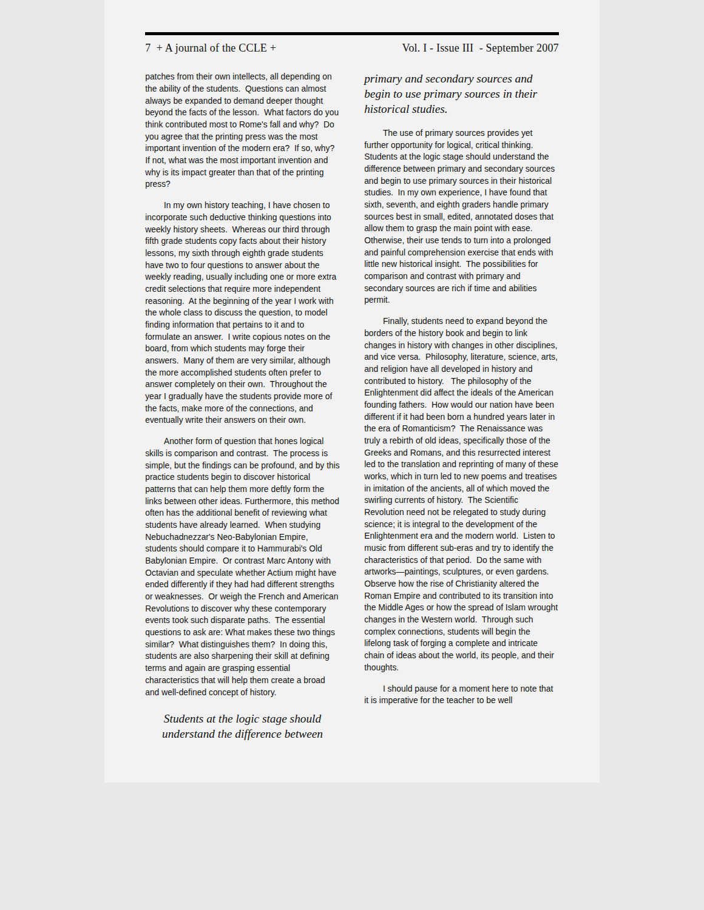7 + A journal of the CCLE + Vol. I - Issue III - September 2007
patches from their own intellects, all depending on the ability of the students. Questions can almost always be expanded to demand deeper thought beyond the facts of the lesson. What factors do you think contributed most to Rome's fall and why? Do you agree that the printing press was the most important invention of the modern era? If so, why? If not, what was the most important invention and why is its impact greater than that of the printing press?
In my own history teaching, I have chosen to incorporate such deductive thinking questions into weekly history sheets. Whereas our third through fifth grade students copy facts about their history lessons, my sixth through eighth grade students have two to four questions to answer about the weekly reading, usually including one or more extra credit selections that require more independent reasoning. At the beginning of the year I work with the whole class to discuss the question, to model finding information that pertains to it and to formulate an answer. I write copious notes on the board, from which students may forge their answers. Many of them are very similar, although the more accomplished students often prefer to answer completely on their own. Throughout the year I gradually have the students provide more of the facts, make more of the connections, and eventually write their answers on their own.
Another form of question that hones logical skills is comparison and contrast. The process is simple, but the findings can be profound, and by this practice students begin to discover historical patterns that can help them more deftly form the links between other ideas. Furthermore, this method often has the additional benefit of reviewing what students have already learned. When studying Nebuchadnezzar's Neo-Babylonian Empire, students should compare it to Hammurabi's Old Babylonian Empire. Or contrast Marc Antony with Octavian and speculate whether Actium might have ended differently if they had had different strengths or weaknesses. Or weigh the French and American Revolutions to discover why these contemporary events took such disparate paths. The essential questions to ask are: What makes these two things similar? What distinguishes them? In doing this, students are also sharpening their skill at defining terms and again are grasping essential characteristics that will help them create a broad and well-defined concept of history.
Students at the logic stage should understand the difference between
primary and secondary sources and begin to use primary sources in their historical studies.
The use of primary sources provides yet further opportunity for logical, critical thinking. Students at the logic stage should understand the difference between primary and secondary sources and begin to use primary sources in their historical studies. In my own experience, I have found that sixth, seventh, and eighth graders handle primary sources best in small, edited, annotated doses that allow them to grasp the main point with ease. Otherwise, their use tends to turn into a prolonged and painful comprehension exercise that ends with little new historical insight. The possibilities for comparison and contrast with primary and secondary sources are rich if time and abilities permit.
Finally, students need to expand beyond the borders of the history book and begin to link changes in history with changes in other disciplines, and vice versa. Philosophy, literature, science, arts, and religion have all developed in history and contributed to history. The philosophy of the Enlightenment did affect the ideals of the American founding fathers. How would our nation have been different if it had been born a hundred years later in the era of Romanticism? The Renaissance was truly a rebirth of old ideas, specifically those of the Greeks and Romans, and this resurrected interest led to the translation and reprinting of many of these works, which in turn led to new poems and treatises in imitation of the ancients, all of which moved the swirling currents of history. The Scientific Revolution need not be relegated to study during science; it is integral to the development of the Enlightenment era and the modern world. Listen to music from different sub-eras and try to identify the characteristics of that period. Do the same with artworks—paintings, sculptures, or even gardens. Observe how the rise of Christianity altered the Roman Empire and contributed to its transition into the Middle Ages or how the spread of Islam wrought changes in the Western world. Through such complex connections, students will begin the lifelong task of forging a complete and intricate chain of ideas about the world, its people, and their thoughts.
I should pause for a moment here to note that it is imperative for the teacher to be well